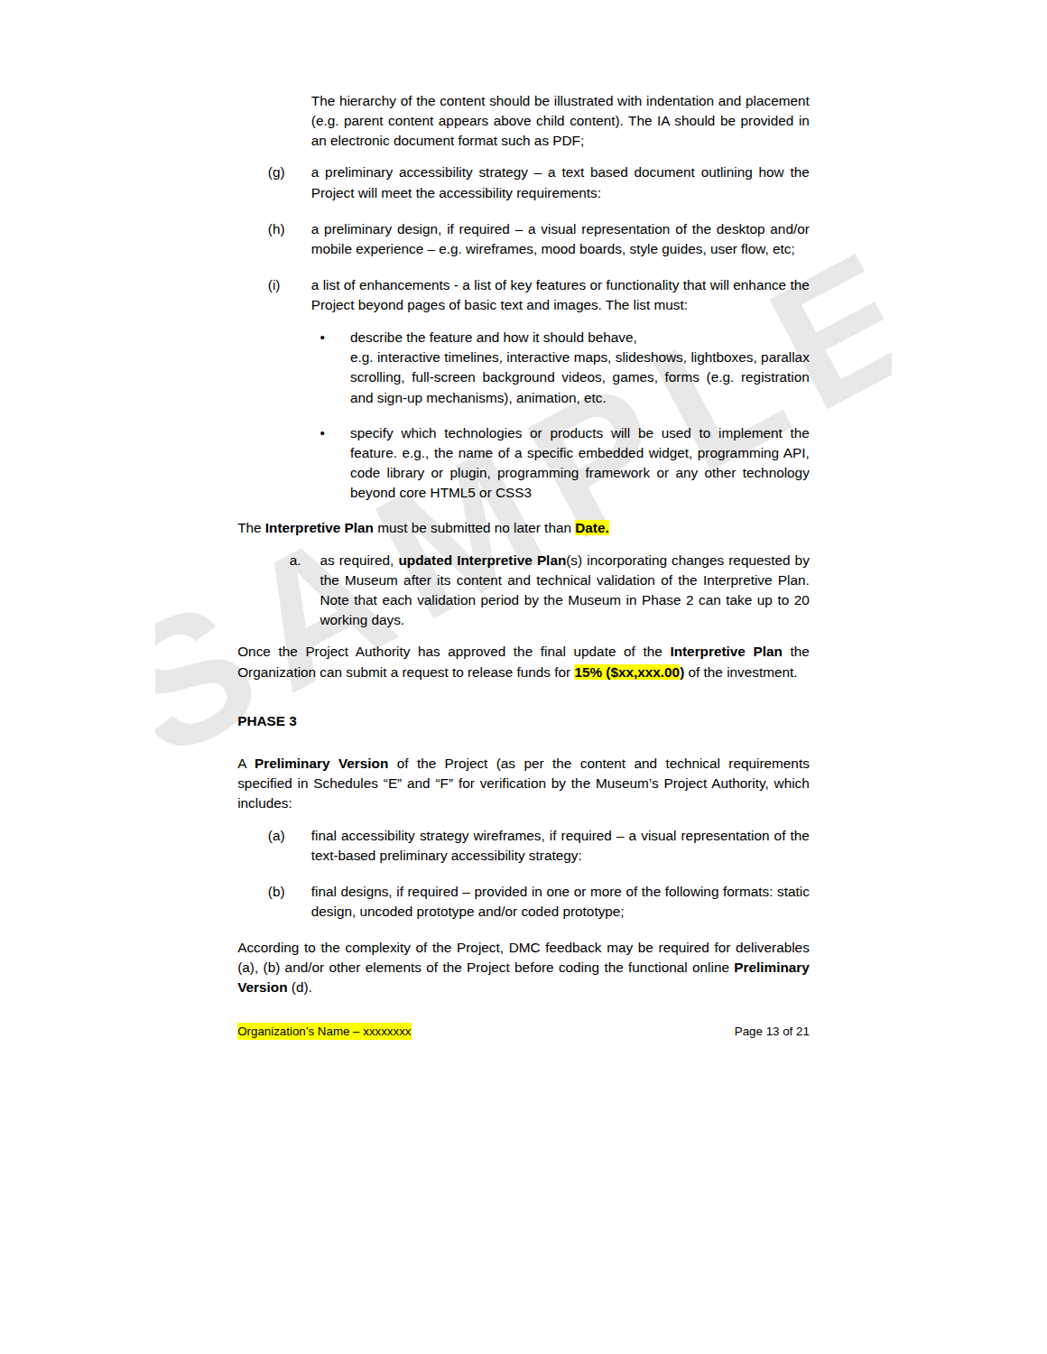SAMPLE
The hierarchy of the content should be illustrated with indentation and placement (e.g. parent content appears above child content). The IA should be provided in an electronic document format such as PDF;
(g)
a preliminary accessibility strategy – a text based document outlining how the Project will meet the accessibility requirements:
(h)
a preliminary design, if required – a visual representation of the desktop and/or mobile experience – e.g. wireframes, mood boards, style guides, user flow, etc;
(i)
a list of enhancements - a list of key features or functionality that will enhance the Project beyond pages of basic text and images. The list must:
•
describe the feature and how it should behave,
e.g. interactive timelines, interactive maps, slideshows, lightboxes, parallax scrolling, full-screen background videos, games, forms (e.g. registration and sign-up mechanisms), animation, etc.
•
specify which technologies or products will be used to implement the feature. e.g., the name of a specific embedded widget, programming API, code library or plugin, programming framework or any other technology beyond core HTML5 or CSS3
The Interpretive Plan must be submitted no later than Date.
a.
as required, updated Interpretive Plan(s) incorporating changes requested by the Museum after its content and technical validation of the Interpretive Plan. Note that each validation period by the Museum in Phase 2 can take up to 20 working days.
Once the Project Authority has approved the final update of the Interpretive Plan the Organization can submit a request to release funds for 15% ($xx,xxx.00) of the investment.
PHASE 3
A Preliminary Version of the Project (as per the content and technical requirements specified in Schedules “E” and “F” for verification by the Museum’s Project Authority, which includes:
(a)
final accessibility strategy wireframes, if required – a visual representation of the text-based preliminary accessibility strategy:
(b)
final designs, if required – provided in one or more of the following formats: static design, uncoded prototype and/or coded prototype;
According to the complexity of the Project, DMC feedback may be required for deliverables (a), (b) and/or other elements of the Project before coding the functional online Preliminary Version (d).
Organization’s Name – xxxxxxxx
Page 13 of 21